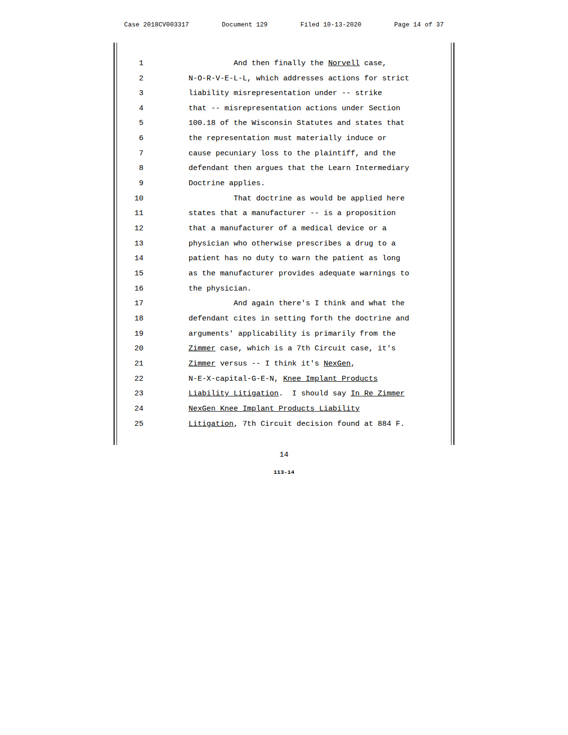Case 2018CV003317 Document 129 Filed 10-13-2020 Page 14 of 37
| 1 | And then finally the Norvell case, |
| 2 | N-O-R-V-E-L-L, which addresses actions for strict |
| 3 | liability misrepresentation under -- strike |
| 4 | that -- misrepresentation actions under Section |
| 5 | 100.18 of the Wisconsin Statutes and states that |
| 6 | the representation must materially induce or |
| 7 | cause pecuniary loss to the plaintiff, and the |
| 8 | defendant then argues that the Learn Intermediary |
| 9 | Doctrine applies. |
| 10 | That doctrine as would be applied here |
| 11 | states that a manufacturer -- is a proposition |
| 12 | that a manufacturer of a medical device or a |
| 13 | physician who otherwise prescribes a drug to a |
| 14 | patient has no duty to warn the patient as long |
| 15 | as the manufacturer provides adequate warnings to |
| 16 | the physician. |
| 17 | And again there's I think and what the |
| 18 | defendant cites in setting forth the doctrine and |
| 19 | arguments' applicability is primarily from the |
| 20 | Zimmer case, which is a 7th Circuit case, it's |
| 21 | Zimmer versus -- I think it's NexGen , |
| 22 | N-E-X-capital-G-E-N, Knee Implant Products |
| 23 | Liability Litigation . I should say In Re Zimmer |
| 24 | NexGen Knee Implant Products Liability |
| 25 | Litigation , 7th Circuit decision found at 884 F. |
14
113-14